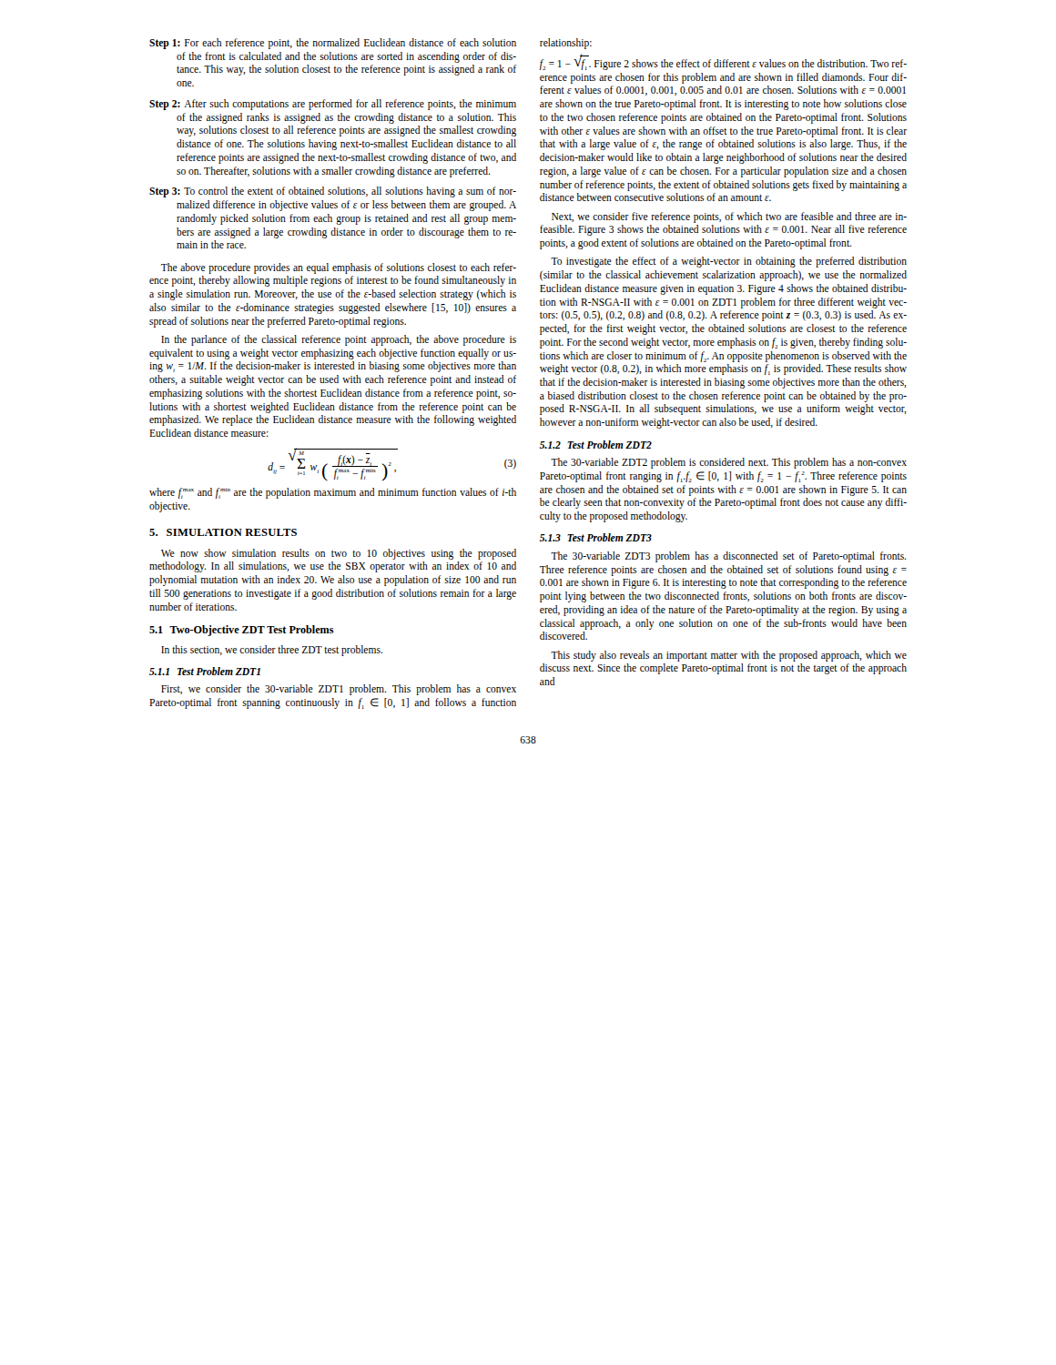Step 1:
For each reference point, the normalized Euclidean distance of each solution of the front is calculated and the solutions are sorted in ascending order of distance. This way, the solution closest to the reference point is assigned a rank of one.
Step 2:
After such computations are performed for all reference points, the minimum of the assigned ranks is assigned as the crowding distance to a solution. This way, solutions closest to all reference points are assigned the smallest crowding distance of one. The solutions having next-to-smallest Euclidean distance to all reference points are assigned the next-to-smallest crowding distance of two, and so on. Thereafter, solutions with a smaller crowding distance are preferred.
Step 3:
To control the extent of obtained solutions, all solutions having a sum of normalized difference in objective values of ε or less between them are grouped. A randomly picked solution from each group is retained and rest all group members are assigned a large crowding distance in order to discourage them to remain in the race.
The above procedure provides an equal emphasis of solutions closest to each reference point, thereby allowing multiple regions of interest to be found simultaneously in a single simulation run. Moreover, the use of the ε-based selection strategy (which is also similar to the ε-dominance strategies suggested elsewhere [15, 10]) ensures a spread of solutions near the preferred Pareto-optimal regions.
In the parlance of the classical reference point approach, the above procedure is equivalent to using a weight vector emphasizing each objective function equally or using wi = 1/M. If the decision-maker is interested in biasing some objectives more than others, a suitable weight vector can be used with each reference point and instead of emphasizing solutions with the shortest Euclidean distance from a reference point, solutions with a shortest weighted Euclidean distance from the reference point can be emphasized. We replace the Euclidean distance measure with the following weighted Euclidean distance measure:
dij = M Σ i=1 wi ( fi(x) − zi fimax − fimin )2 , (3)
where fimax and fimin are the population maximum and minimum function values of i-th objective.
5. SIMULATION RESULTS
We now show simulation results on two to 10 objectives using the proposed methodology. In all simulations, we use the SBX operator with an index of 10 and polynomial mutation with an index 20. We also use a population of size 100 and run till 500 generations to investigate if a good distribution of solutions remain for a large number of iterations.
5.1 Two-Objective ZDT Test Problems
In this section, we consider three ZDT test problems.
5.1.1 Test Problem ZDT1
First, we consider the 30-variable ZDT1 problem. This problem has a convex Pareto-optimal front spanning continuously in f1 ∈ [0, 1] and follows a function relationship:
f2 = 1 − f1. Figure 2 shows the effect of different ε values on the distribution. Two reference points are chosen for this problem and are shown in filled diamonds. Four different ε values of 0.0001, 0.001, 0.005 and 0.01 are chosen. Solutions with ε = 0.0001 are shown on the true Pareto-optimal front. It is interesting to note how solutions close to the two chosen reference points are obtained on the Pareto-optimal front. Solutions with other ε values are shown with an offset to the true Pareto-optimal front. It is clear that with a large value of ε, the range of obtained solutions is also large. Thus, if the decision-maker would like to obtain a large neighborhood of solutions near the desired region, a large value of ε can be chosen. For a particular population size and a chosen number of reference points, the extent of obtained solutions gets fixed by maintaining a distance between consecutive solutions of an amount ε.
Next, we consider five reference points, of which two are feasible and three are infeasible. Figure 3 shows the obtained solutions with ε = 0.001. Near all five reference points, a good extent of solutions are obtained on the Pareto-optimal front.
To investigate the effect of a weight-vector in obtaining the preferred distribution (similar to the classical achievement scalarization approach), we use the normalized Euclidean distance measure given in equation 3. Figure 4 shows the obtained distribution with R-NSGA-II with ε = 0.001 on ZDT1 problem for three different weight vectors: (0.5, 0.5), (0.2, 0.8) and (0.8, 0.2). A reference point z = (0.3, 0.3) is used. As expected, for the first weight vector, the obtained solutions are closest to the reference point. For the second weight vector, more emphasis on f2 is given, thereby finding solutions which are closer to minimum of f2. An opposite phenomenon is observed with the weight vector (0.8, 0.2), in which more emphasis on f1 is provided. These results show that if the decision-maker is interested in biasing some objectives more than the others, a biased distribution closest to the chosen reference point can be obtained by the proposed R-NSGA-II. In all subsequent simulations, we use a uniform weight vector, however a non-uniform weight-vector can also be used, if desired.
5.1.2 Test Problem ZDT2
The 30-variable ZDT2 problem is considered next. This problem has a non-convex Pareto-optimal front ranging in f1.f2 ∈ [0, 1] with f2 = 1 − f12. Three reference points are chosen and the obtained set of points with ε = 0.001 are shown in Figure 5. It can be clearly seen that non-convexity of the Pareto-optimal front does not cause any difficulty to the proposed methodology.
5.1.3 Test Problem ZDT3
The 30-variable ZDT3 problem has a disconnected set of Pareto-optimal fronts. Three reference points are chosen and the obtained set of solutions found using ε = 0.001 are shown in Figure 6. It is interesting to note that corresponding to the reference point lying between the two disconnected fronts, solutions on both fronts are discovered, providing an idea of the nature of the Pareto-optimality at the region. By using a classical approach, a only one solution on one of the sub-fronts would have been discovered.
This study also reveals an important matter with the proposed approach, which we discuss next. Since the complete Pareto-optimal front is not the target of the approach and
638